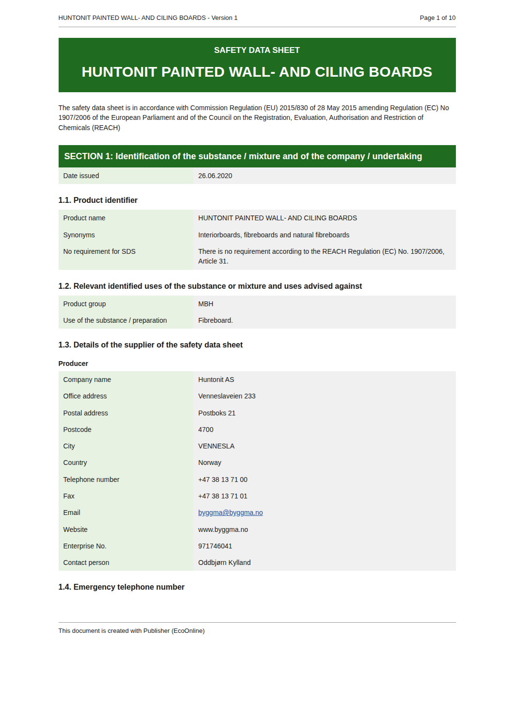HUNTONIT PAINTED WALL- AND CILING BOARDS - Version 1 Page 1 of 10
SAFETY DATA SHEET
HUNTONIT PAINTED WALL- AND CILING BOARDS
The safety data sheet is in accordance with Commission Regulation (EU) 2015/830 of 28 May 2015 amending Regulation (EC) No 1907/2006 of the European Parliament and of the Council on the Registration, Evaluation, Authorisation and Restriction of Chemicals (REACH)
SECTION 1: Identification of the substance / mixture and of the company / undertaking
| Date issued | 26.06.2020 |
1.1. Product identifier
| Product name | HUNTONIT PAINTED WALL- AND CILING BOARDS |
| Synonyms | Interiorboards, fibreboards and natural fibreboards |
| No requirement for SDS | There is no requirement according to the REACH Regulation (EC) No. 1907/2006, Article 31. |
1.2. Relevant identified uses of the substance or mixture and uses advised against
| Product group | MBH |
| Use of the substance / preparation | Fibreboard. |
1.3. Details of the supplier of the safety data sheet
Producer
| Company name | Huntonit AS |
| Office address | Venneslaveien 233 |
| Postal address | Postboks 21 |
| Postcode | 4700 |
| City | VENNESLA |
| Country | Norway |
| Telephone number | +47 38 13 71 00 |
| Fax | +47 38 13 71 01 |
| Email | byggma@byggma.no |
| Website | www.byggma.no |
| Enterprise No. | 971746041 |
| Contact person | Oddbjørn Kylland |
1.4. Emergency telephone number
This document is created with Publisher (EcoOnline)